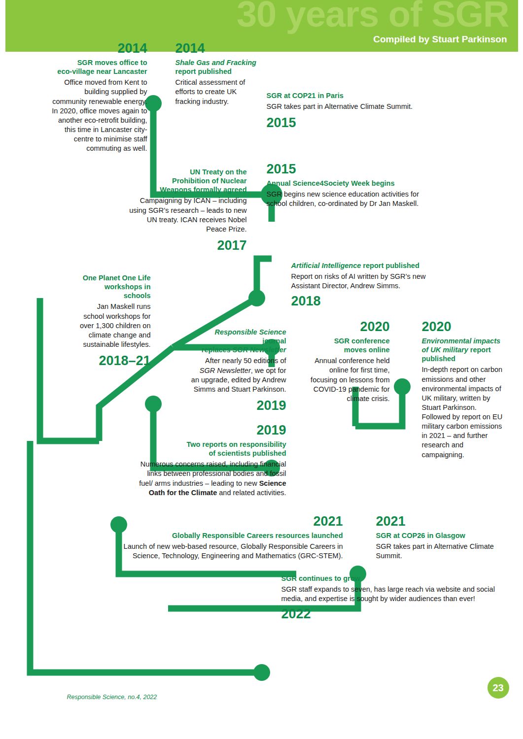30 years of SGR
Compiled by Stuart Parkinson
2014
SGR moves office to
eco-village near Lancaster
Office moved from Kent to building supplied by community renewable energy. In 2020, office moves again to another eco-retrofit building, this time in Lancaster city-centre to minimise staff commuting as well.
2014
Shale Gas and Fracking
report published
Critical assessment of efforts to create UK fracking industry.
SGR at COP21 in Paris
SGR takes part in Alternative Climate Summit.
2015
2015
Annual Science4Society Week begins
SGR begins new science education activities for school children, co-ordinated by Dr Jan Maskell.
UN Treaty on the
Prohibition of Nuclear
Weapons formally agreed
Campaigning by ICAN – including using SGR’s research – leads to new UN treaty. ICAN receives Nobel Peace Prize.
2017
Artificial Intelligence report published
Report on risks of AI written by SGR’s new Assistant Director, Andrew Simms.
2018
One Planet One Life
workshops in schools
Jan Maskell runs school workshops for over 1,300 children on climate change and sustainable lifestyles.
2018–21
Responsible Science journal
replaces SGR Newsletter
After nearly 50 editions of SGR Newsletter, we opt for an upgrade, edited by Andrew Simms and Stuart Parkinson.
2019
2020
SGR conference
moves online
Annual conference held online for first time, focusing on lessons from COVID-19 pandemic for climate crisis.
2020
Environmental impacts of UK military report published
In-depth report on carbon emissions and other environmental impacts of UK military, written by Stuart Parkinson. Followed by report on EU military carbon emissions in 2021 – and further research and campaigning.
2019
Two reports on responsibility
of scientists published
Numerous concerns raised, including financial links between professional bodies and fossil fuel/ arms industries – leading to new Science Oath for the Climate and related activities.
2021
Globally Responsible Careers resources launched
Launch of new web-based resource, Globally Responsible Careers in Science, Technology, Engineering and Mathematics (GRC-STEM).
2021
SGR at COP26 in Glasgow
SGR takes part in Alternative Climate Summit.
SGR continues to grow
SGR staff expands to seven, has large reach via website and social media, and expertise is sought by wider audiences than ever!
2022
Responsible Science, no.4, 2022
23